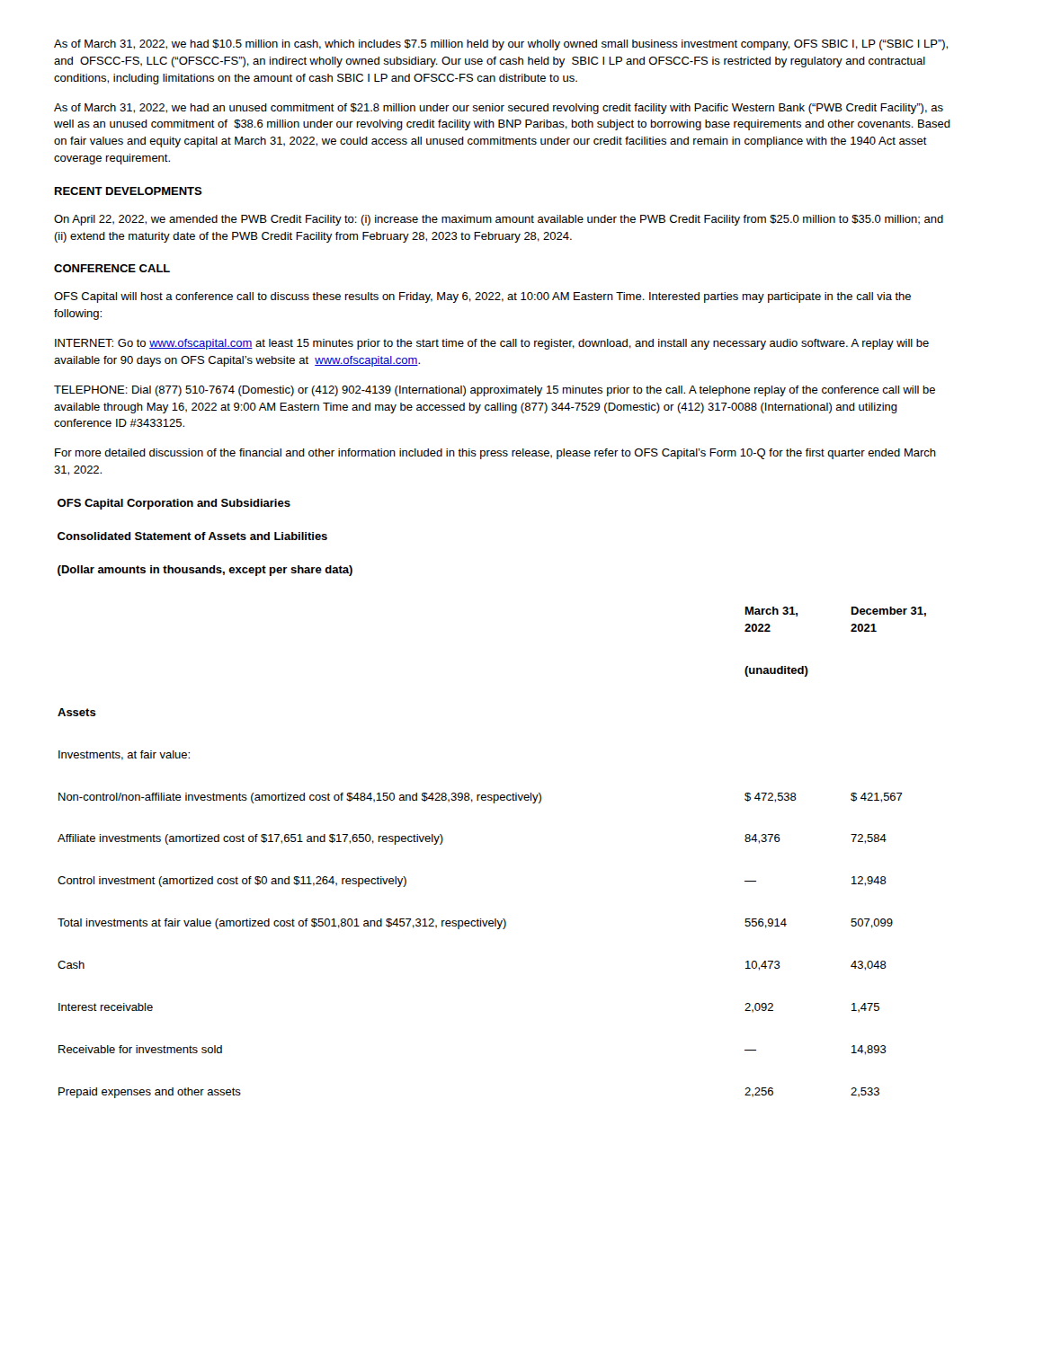As of March 31, 2022, we had $10.5 million in cash, which includes $7.5 million held by our wholly owned small business investment company, OFS SBIC I, LP (“SBIC I LP”), and OFSCC-FS, LLC (“OFSCC-FS”), an indirect wholly owned subsidiary. Our use of cash held by SBIC I LP and OFSCC-FS is restricted by regulatory and contractual conditions, including limitations on the amount of cash SBIC I LP and OFSCC-FS can distribute to us.
As of March 31, 2022, we had an unused commitment of $21.8 million under our senior secured revolving credit facility with Pacific Western Bank (“PWB Credit Facility”), as well as an unused commitment of $38.6 million under our revolving credit facility with BNP Paribas, both subject to borrowing base requirements and other covenants. Based on fair values and equity capital at March 31, 2022, we could access all unused commitments under our credit facilities and remain in compliance with the 1940 Act asset coverage requirement.
RECENT DEVELOPMENTS
On April 22, 2022, we amended the PWB Credit Facility to: (i) increase the maximum amount available under the PWB Credit Facility from $25.0 million to $35.0 million; and (ii) extend the maturity date of the PWB Credit Facility from February 28, 2023 to February 28, 2024.
CONFERENCE CALL
OFS Capital will host a conference call to discuss these results on Friday, May 6, 2022, at 10:00 AM Eastern Time. Interested parties may participate in the call via the following:
INTERNET: Go to www.ofscapital.com at least 15 minutes prior to the start time of the call to register, download, and install any necessary audio software. A replay will be available for 90 days on OFS Capital’s website at www.ofscapital.com.
TELEPHONE: Dial (877) 510-7674 (Domestic) or (412) 902-4139 (International) approximately 15 minutes prior to the call. A telephone replay of the conference call will be available through May 16, 2022 at 9:00 AM Eastern Time and may be accessed by calling (877) 344-7529 (Domestic) or (412) 317-0088 (International) and utilizing conference ID #3433125.
For more detailed discussion of the financial and other information included in this press release, please refer to OFS Capital’s Form 10-Q for the first quarter ended March 31, 2022.
OFS Capital Corporation and Subsidiaries
Consolidated Statement of Assets and Liabilities
(Dollar amounts in thousands, except per share data)
| | March 31, 2022 | December 31, 2021 |
| | (unaudited) | |
| Assets | | |
| Investments, at fair value: | | |
| Non-control/non-affiliate investments (amortized cost of $484,150 and $428,398, respectively) | $ 472,538 | $ 421,567 |
| Affiliate investments (amortized cost of $17,651 and $17,650, respectively) | 84,376 | 72,584 |
| Control investment (amortized cost of $0 and $11,264, respectively) | — | 12,948 |
| Total investments at fair value (amortized cost of $501,801 and $457,312, respectively) | 556,914 | 507,099 |
| Cash | 10,473 | 43,048 |
| Interest receivable | 2,092 | 1,475 |
| Receivable for investments sold | — | 14,893 |
| Prepaid expenses and other assets | 2,256 | 2,533 |